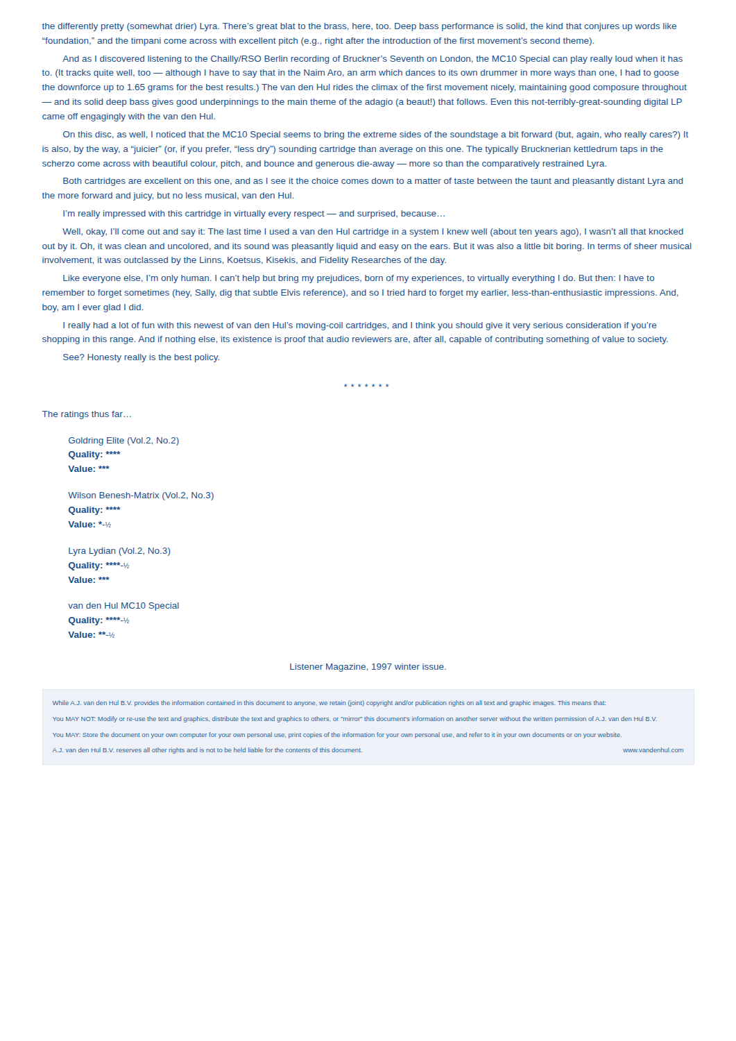the differently pretty (somewhat drier) Lyra. There’s great blat to the brass, here, too. Deep bass performance is solid, the kind that conjures up words like “foundation,” and the timpani come across with excellent pitch (e.g., right after the introduction of the first movement’s second theme).
And as I discovered listening to the Chailly/RSO Berlin recording of Bruckner’s Seventh on London, the MC10 Special can play really loud when it has to. (It tracks quite well, too — although I have to say that in the Naim Aro, an arm which dances to its own drummer in more ways than one, I had to goose the downforce up to 1.65 grams for the best results.) The van den Hul rides the climax of the first movement nicely, maintaining good composure throughout — and its solid deep bass gives good underpinnings to the main theme of the adagio (a beaut!) that follows. Even this not-terribly-great-sounding digital LP came off engagingly with the van den Hul.
On this disc, as well, I noticed that the MC10 Special seems to bring the extreme sides of the soundstage a bit forward (but, again, who really cares?) It is also, by the way, a “juicier” (or, if you prefer, “less dry”) sounding cartridge than average on this one. The typically Brucknerian kettledrum taps in the scherzo come across with beautiful colour, pitch, and bounce and generous die-away — more so than the comparatively restrained Lyra.
Both cartridges are excellent on this one, and as I see it the choice comes down to a matter of taste between the taunt and pleasantly distant Lyra and the more forward and juicy, but no less musical, van den Hul.
I’m really impressed with this cartridge in virtually every respect — and surprised, because…
Well, okay, I’ll come out and say it: The last time I used a van den Hul cartridge in a system I knew well (about ten years ago), I wasn’t all that knocked out by it. Oh, it was clean and uncolored, and its sound was pleasantly liquid and easy on the ears. But it was also a little bit boring. In terms of sheer musical involvement, it was outclassed by the Linns, Koetsus, Kisekis, and Fidelity Researches of the day.
Like everyone else, I’m only human. I can’t help but bring my prejudices, born of my experiences, to virtually everything I do. But then: I have to remember to forget sometimes (hey, Sally, dig that subtle Elvis reference), and so I tried hard to forget my earlier, less-than-enthusiastic impressions. And, boy, am I ever glad I did.
I really had a lot of fun with this newest of van den Hul’s moving-coil cartridges, and I think you should give it very serious consideration if you’re shopping in this range. And if nothing else, its existence is proof that audio reviewers are, after all, capable of contributing something of value to society.
See? Honesty really is the best policy.
*******
The ratings thus far…
Goldring Elite (Vol.2, No.2) Quality: **** Value: ***
Wilson Benesh-Matrix (Vol.2, No.3) Quality: **** Value: *-½
Lyra Lydian (Vol.2, No.3) Quality: ****-½ Value: ***
van den Hul MC10 Special Quality: ****-½ Value: **-½
Listener Magazine, 1997 winter issue.
While A.J. van den Hul B.V. provides the information contained in this document to anyone, we retain (joint) copyright and/or publication rights on all text and graphic images. This means that:
You MAY NOT: Modify or re-use the text and graphics, distribute the text and graphics to others, or "mirror" this document's information on another server without the written permission of A.J. van den Hul B.V.
You MAY: Store the document on your own computer for your own personal use, print copies of the information for your own personal use, and refer to it in your own documents or on your website.
A.J. van den Hul B.V. reserves all other rights and is not to be held liable for the contents of this document. www.vandenhul.com